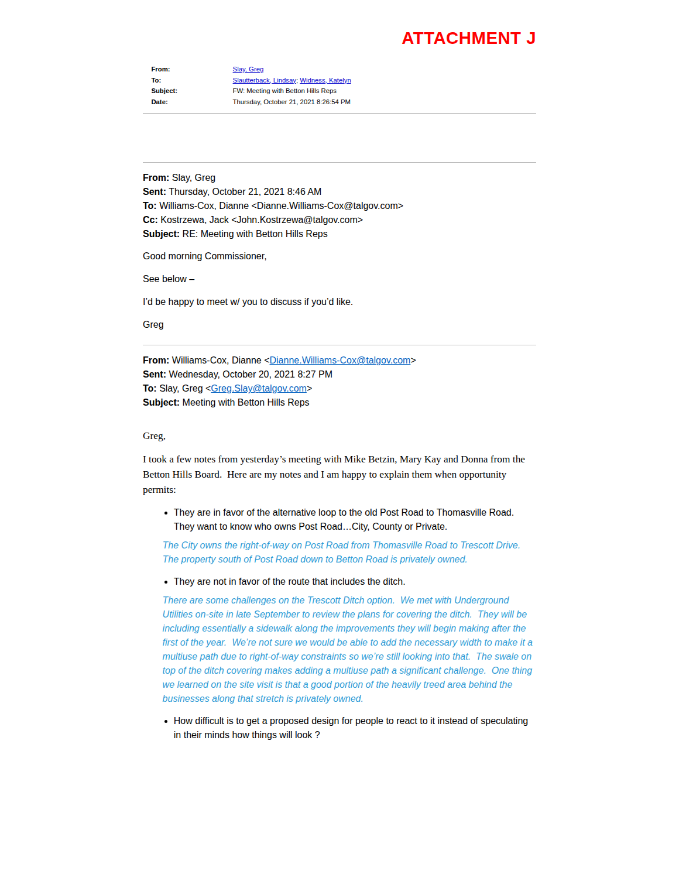ATTACHMENT J
| From: | Slay, Greg |
| To: | Slautterback, Lindsay ; Widness, Katelyn |
| Subject: | FW: Meeting with Betton Hills Reps |
| Date: | Thursday, October 21, 2021 8:26:54 PM |
From: Slay, Greg
Sent: Thursday, October 21, 2021 8:46 AM
To: Williams-Cox, Dianne <Dianne.Williams-Cox@talgov.com>
Cc: Kostrzewa, Jack <John.Kostrzewa@talgov.com>
Subject: RE: Meeting with Betton Hills Reps
Good morning Commissioner,
See below –
I’d be happy to meet w/ you to discuss if you’d like.
Greg
From: Williams-Cox, Dianne <Dianne.Williams-Cox@talgov.com>
Sent: Wednesday, October 20, 2021 8:27 PM
To: Slay, Greg <Greg.Slay@talgov.com>
Subject: Meeting with Betton Hills Reps
Greg,
I took a few notes from yesterday’s meeting with Mike Betzin, Mary Kay and Donna from the Betton Hills Board. Here are my notes and I am happy to explain them when opportunity permits:
They are in favor of the alternative loop to the old Post Road to Thomasville Road. They want to know who owns Post Road…City, County or Private.
The City owns the right-of-way on Post Road from Thomasville Road to Trescott Drive. The property south of Post Road down to Betton Road is privately owned.
They are not in favor of the route that includes the ditch.
There are some challenges on the Trescott Ditch option. We met with Underground Utilities on-site in late September to review the plans for covering the ditch. They will be including essentially a sidewalk along the improvements they will begin making after the first of the year. We’re not sure we would be able to add the necessary width to make it a multiuse path due to right-of-way constraints so we’re still looking into that. The swale on top of the ditch covering makes adding a multiuse path a significant challenge. One thing we learned on the site visit is that a good portion of the heavily treed area behind the businesses along that stretch is privately owned.
How difficult is to get a proposed design for people to react to it instead of speculating in their minds how things will look ?